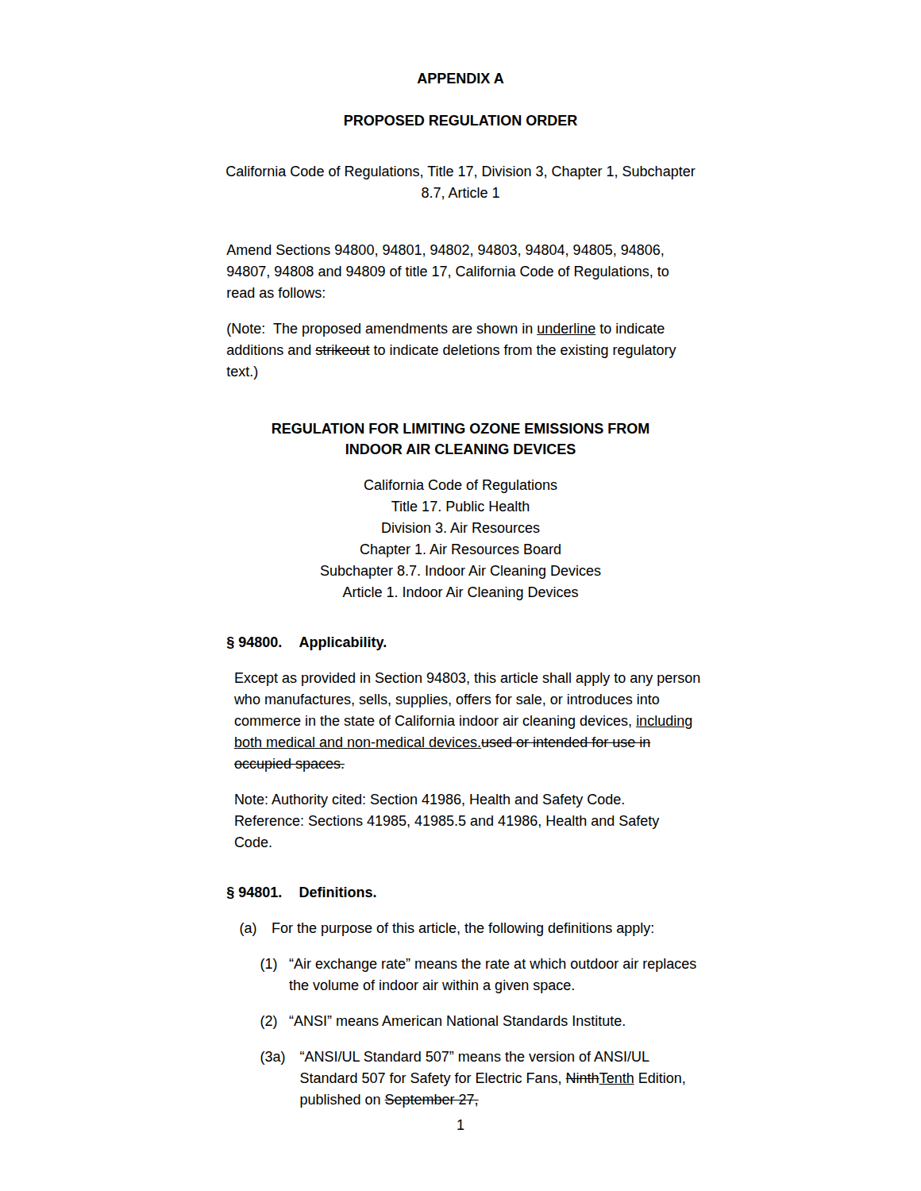APPENDIX A
PROPOSED REGULATION ORDER
California Code of Regulations, Title 17, Division 3, Chapter 1, Subchapter 8.7, Article 1
Amend Sections 94800, 94801, 94802, 94803, 94804, 94805, 94806, 94807, 94808 and 94809 of title 17, California Code of Regulations, to read as follows:
(Note: The proposed amendments are shown in underline to indicate additions and strikeout to indicate deletions from the existing regulatory text.)
REGULATION FOR LIMITING OZONE EMISSIONS FROM
INDOOR AIR CLEANING DEVICES
California Code of Regulations
Title 17. Public Health
Division 3. Air Resources
Chapter 1. Air Resources Board
Subchapter 8.7. Indoor Air Cleaning Devices
Article 1. Indoor Air Cleaning Devices
§ 94800. Applicability.
Except as provided in Section 94803, this article shall apply to any person who manufactures, sells, supplies, offers for sale, or introduces into commerce in the state of California indoor air cleaning devices, including both medical and non-medical devices. used or intended for use in occupied spaces.
Note: Authority cited: Section 41986, Health and Safety Code. Reference: Sections 41985, 41985.5 and 41986, Health and Safety Code.
§ 94801. Definitions.
(a) For the purpose of this article, the following definitions apply:
(1) “Air exchange rate” means the rate at which outdoor air replaces the volume of indoor air within a given space.
(2) “ANSI” means American National Standards Institute.
(3a) “ANSI/UL Standard 507” means the version of ANSI/UL Standard 507 for Safety for Electric Fans, NinthTenth Edition, published on September 27,
1